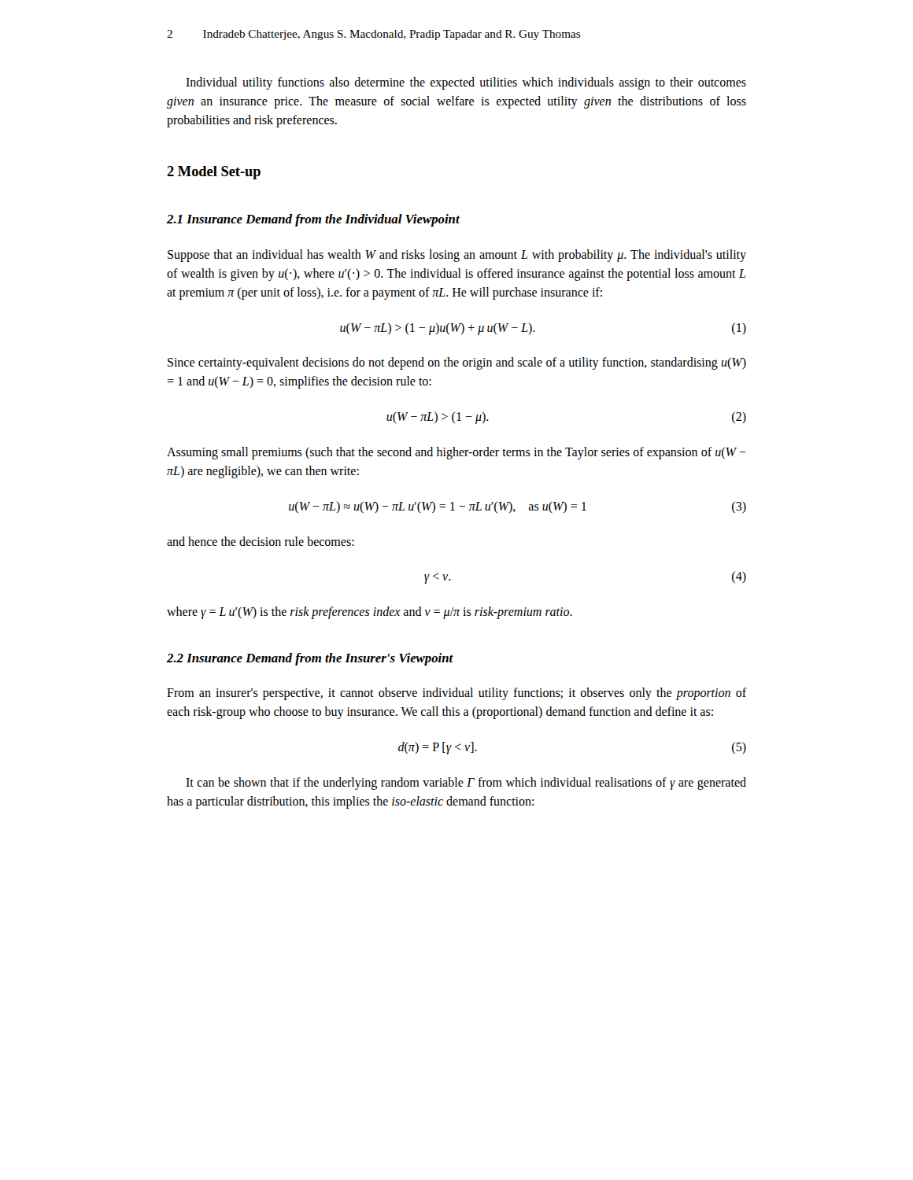2 Indradeb Chatterjee, Angus S. Macdonald, Pradip Tapadar and R. Guy Thomas
Individual utility functions also determine the expected utilities which individuals assign to their outcomes given an insurance price. The measure of social welfare is expected utility given the distributions of loss probabilities and risk preferences.
2 Model Set-up
2.1 Insurance Demand from the Individual Viewpoint
Suppose that an individual has wealth W and risks losing an amount L with probability μ. The individual's utility of wealth is given by u(·), where u′(·) > 0. The individual is offered insurance against the potential loss amount L at premium π (per unit of loss), i.e. for a payment of πL. He will purchase insurance if:
u(W − πL) > (1 − μ)u(W) + μ u(W − L). (1)
Since certainty-equivalent decisions do not depend on the origin and scale of a utility function, standardising u(W) = 1 and u(W − L) = 0, simplifies the decision rule to:
u(W − πL) > (1 − μ). (2)
Assuming small premiums (such that the second and higher-order terms in the Taylor series of expansion of u(W − πL) are negligible), we can then write:
u(W − πL) ≈ u(W) − πL u′(W) = 1 − πL u′(W), as u(W) = 1 (3)
and hence the decision rule becomes:
γ < v. (4)
where γ = L u′(W) is the risk preferences index and v = μ/π is risk-premium ratio.
2.2 Insurance Demand from the Insurer's Viewpoint
From an insurer's perspective, it cannot observe individual utility functions; it observes only the proportion of each risk-group who choose to buy insurance. We call this a (proportional) demand function and define it as:
d(π) = P [γ < v]. (5)
It can be shown that if the underlying random variable Γ from which individual realisations of γ are generated has a particular distribution, this implies the iso-elastic demand function: